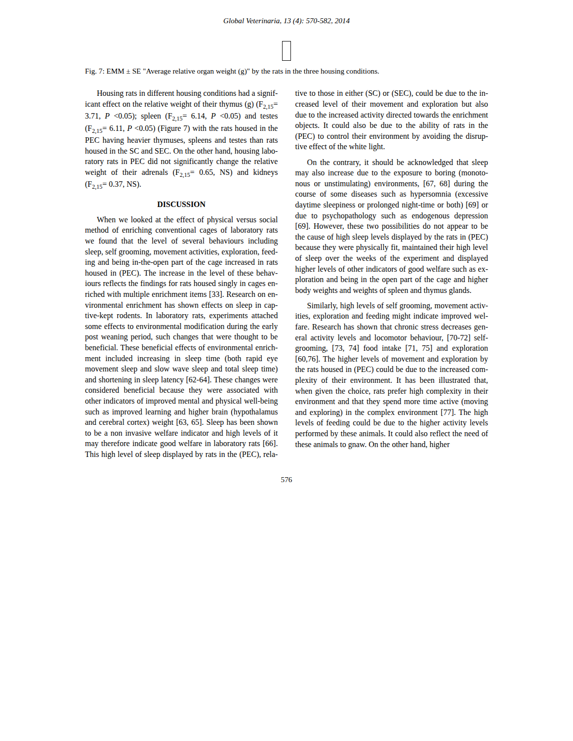Global Veterinaria, 13 (4): 570-582, 2014
0.9 0.8 0.7 0.6 0.5 0.4 0.3 0.2 0.1 0 Mean adjusted organ weight/100g body weight * * * * Thymus gland Spleen Testes Organ SC PEC SEC
Fig. 7: EMM ± SE "Average relative organ weight (g)" by the rats in the three housing conditions.
Housing rats in different housing conditions had a significant effect on the relative weight of their thymus (g) (F2,15= 3.71, P <0.05); spleen (F2,15= 6.14, P <0.05) and testes (F2,15= 6.11, P <0.05) (Figure 7) with the rats housed in the PEC having heavier thymuses, spleens and testes than rats housed in the SC and SEC. On the other hand, housing laboratory rats in PEC did not significantly change the relative weight of their adrenals (F2,15= 0.65, NS) and kidneys (F2,15= 0.37, NS).
DISCUSSION
When we looked at the effect of physical versus social method of enriching conventional cages of laboratory rats we found that the level of several behaviours including sleep, self grooming, movement activities, exploration, feeding and being in-the-open part of the cage increased in rats housed in (PEC). The increase in the level of these behaviours reflects the findings for rats housed singly in cages enriched with multiple enrichment items [33]. Research on environmental enrichment has shown effects on sleep in captive-kept rodents. In laboratory rats, experiments attached some effects to environmental modification during the early post weaning period, such changes that were thought to be beneficial. These beneficial effects of environmental enrichment included increasing in sleep time (both rapid eye movement sleep and slow wave sleep and total sleep time) and shortening in sleep latency [62-64]. These changes were considered beneficial because they were associated with other indicators of improved mental and physical well-being such as improved learning and higher brain (hypothalamus and cerebral cortex) weight [63, 65]. Sleep has been shown to be a non invasive welfare indicator and high levels of it may therefore indicate good welfare in laboratory rats [66]. This high level of sleep displayed by rats in the (PEC), relative to those in either (SC) or (SEC), could be due to the increased level of their movement and exploration but also due to the increased activity directed towards the enrichment objects. It could also be due to the ability of rats in the (PEC) to control their environment by avoiding the disruptive effect of the white light.
On the contrary, it should be acknowledged that sleep may also increase due to the exposure to boring (monotonous or unstimulating) environments, [67, 68] during the course of some diseases such as hypersomnia (excessive daytime sleepiness or prolonged night-time or both) [69] or due to psychopathology such as endogenous depression [69]. However, these two possibilities do not appear to be the cause of high sleep levels displayed by the rats in (PEC) because they were physically fit, maintained their high level of sleep over the weeks of the experiment and displayed higher levels of other indicators of good welfare such as exploration and being in the open part of the cage and higher body weights and weights of spleen and thymus glands.
Similarly, high levels of self grooming, movement activities, exploration and feeding might indicate improved welfare. Research has shown that chronic stress decreases general activity levels and locomotor behaviour, [70-72] self-grooming, [73, 74] food intake [71, 75] and exploration [60,76]. The higher levels of movement and exploration by the rats housed in (PEC) could be due to the increased complexity of their environment. It has been illustrated that, when given the choice, rats prefer high complexity in their environment and that they spend more time active (moving and exploring) in the complex environment [77]. The high levels of feeding could be due to the higher activity levels performed by these animals. It could also reflect the need of these animals to gnaw. On the other hand, higher
576